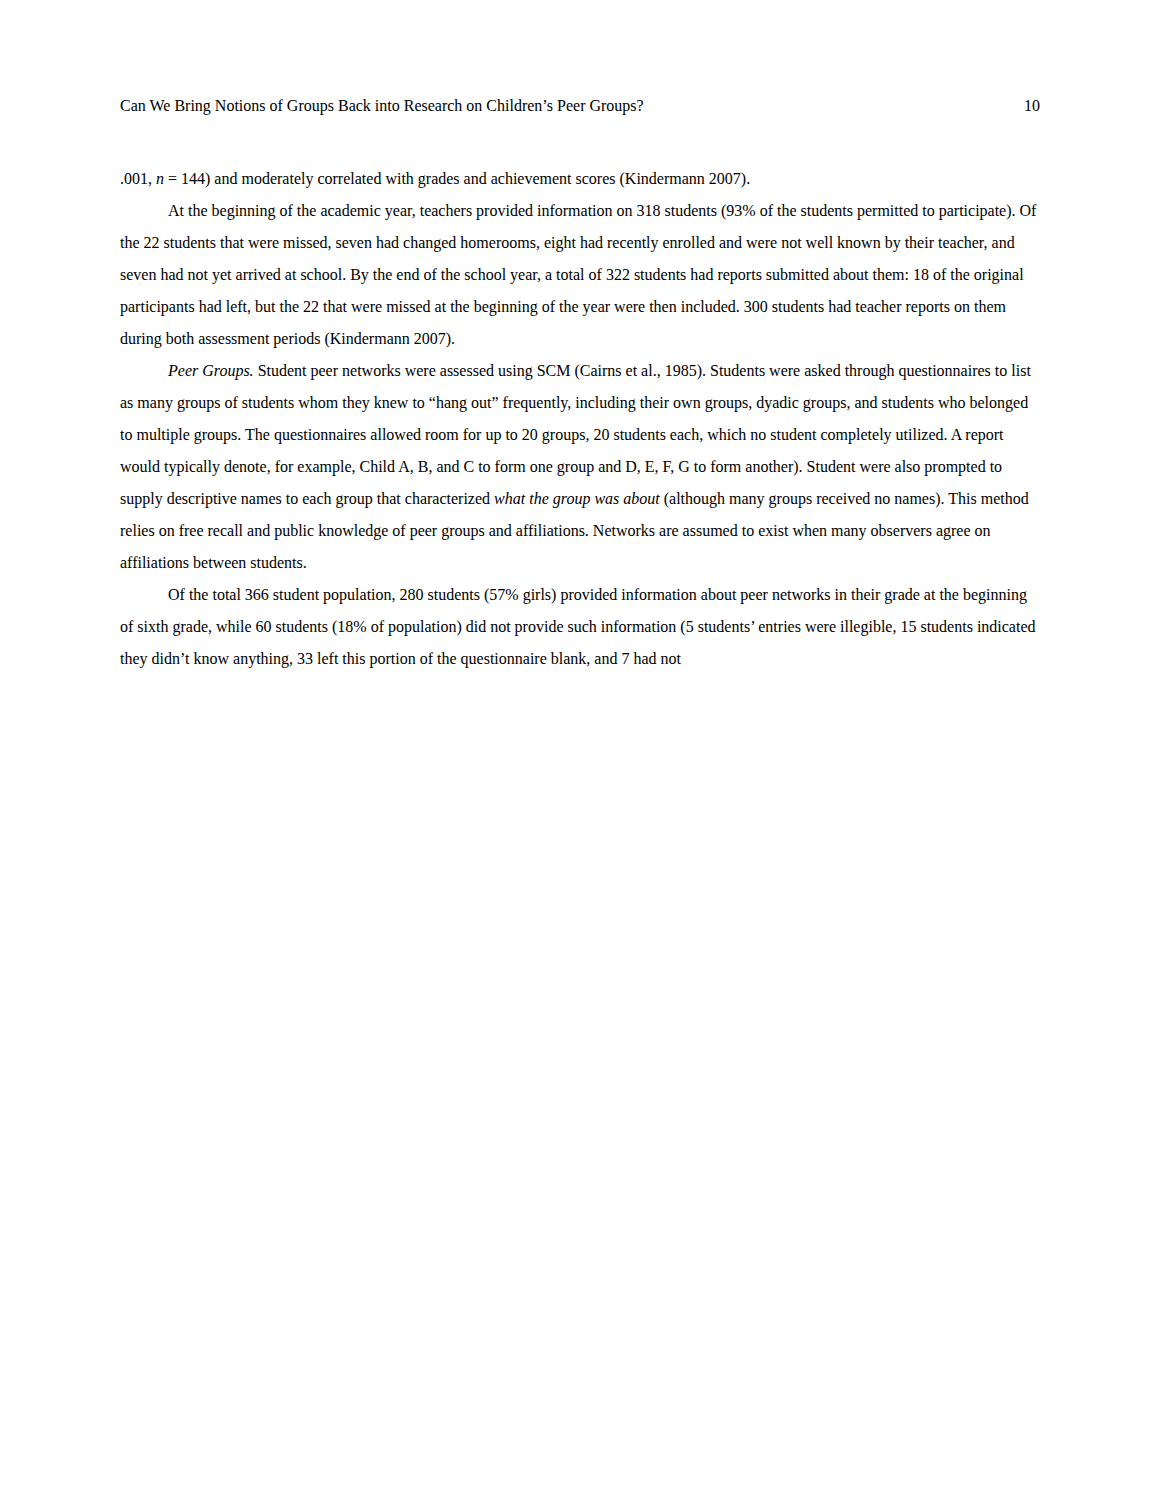Can We Bring Notions of Groups Back into Research on Children’s Peer Groups? 10
.001, n = 144) and moderately correlated with grades and achievement scores (Kindermann 2007).
At the beginning of the academic year, teachers provided information on 318 students (93% of the students permitted to participate). Of the 22 students that were missed, seven had changed homerooms, eight had recently enrolled and were not well known by their teacher, and seven had not yet arrived at school. By the end of the school year, a total of 322 students had reports submitted about them: 18 of the original participants had left, but the 22 that were missed at the beginning of the year were then included. 300 students had teacher reports on them during both assessment periods (Kindermann 2007).
Peer Groups. Student peer networks were assessed using SCM (Cairns et al., 1985). Students were asked through questionnaires to list as many groups of students whom they knew to “hang out” frequently, including their own groups, dyadic groups, and students who belonged to multiple groups. The questionnaires allowed room for up to 20 groups, 20 students each, which no student completely utilized. A report would typically denote, for example, Child A, B, and C to form one group and D, E, F, G to form another). Student were also prompted to supply descriptive names to each group that characterized what the group was about (although many groups received no names). This method relies on free recall and public knowledge of peer groups and affiliations. Networks are assumed to exist when many observers agree on affiliations between students.
Of the total 366 student population, 280 students (57% girls) provided information about peer networks in their grade at the beginning of sixth grade, while 60 students (18% of population) did not provide such information (5 students’ entries were illegible, 15 students indicated they didn’t know anything, 33 left this portion of the questionnaire blank, and 7 had not